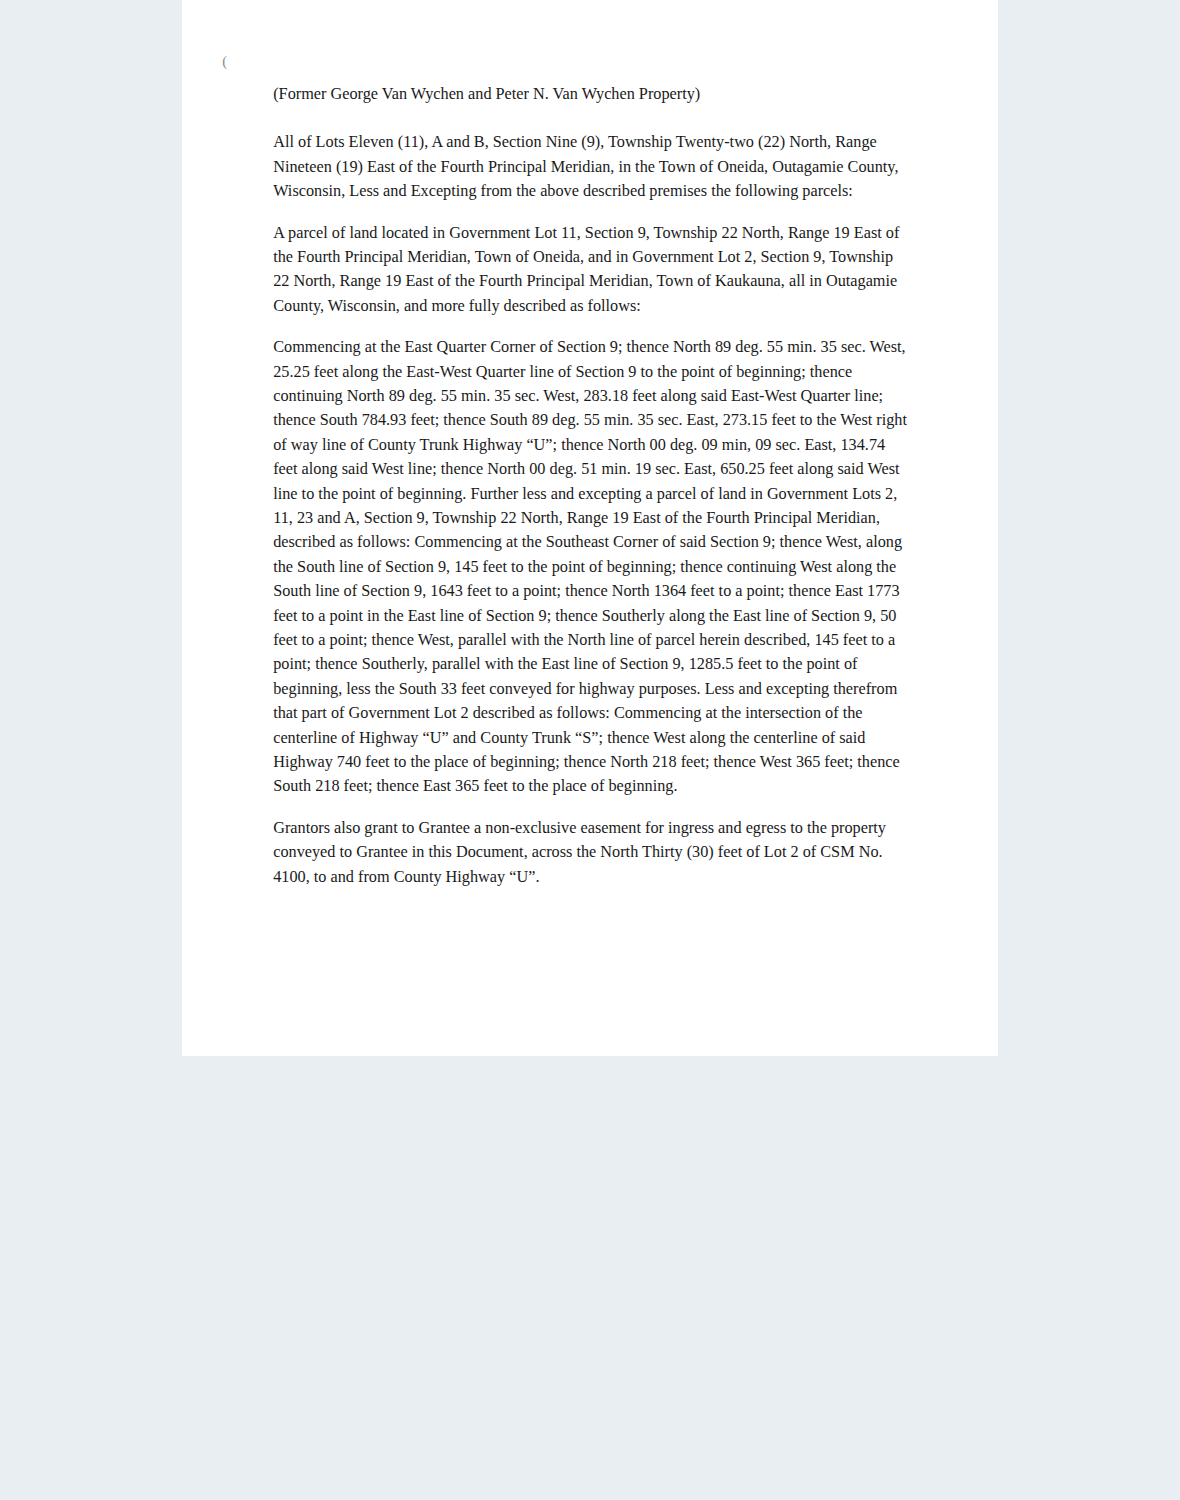(
(Former George Van Wychen and Peter N. Van Wychen Property)
All of Lots Eleven (11), A and B, Section Nine (9), Township Twenty-two (22) North, Range Nineteen (19) East of the Fourth Principal Meridian, in the Town of Oneida, Outagamie County, Wisconsin, Less and Excepting from the above described premises the following parcels:
A parcel of land located in Government Lot 11, Section 9, Township 22 North, Range 19 East of the Fourth Principal Meridian, Town of Oneida, and in Government Lot 2, Section 9, Township 22 North, Range 19 East of the Fourth Principal Meridian, Town of Kaukauna, all in Outagamie County, Wisconsin, and more fully described as follows:
Commencing at the East Quarter Corner of Section 9; thence North 89 deg. 55 min. 35 sec. West, 25.25 feet along the East-West Quarter line of Section 9 to the point of beginning; thence continuing North 89 deg. 55 min. 35 sec. West, 283.18 feet along said East-West Quarter line; thence South 784.93 feet; thence South 89 deg. 55 min. 35 sec. East, 273.15 feet to the West right of way line of County Trunk Highway “U”; thence North 00 deg. 09 min, 09 sec. East, 134.74 feet along said West line; thence North 00 deg. 51 min. 19 sec. East, 650.25 feet along said West line to the point of beginning. Further less and excepting a parcel of land in Government Lots 2, 11, 23 and A, Section 9, Township 22 North, Range 19 East of the Fourth Principal Meridian, described as follows: Commencing at the Southeast Corner of said Section 9; thence West, along the South line of Section 9, 145 feet to the point of beginning; thence continuing West along the South line of Section 9, 1643 feet to a point; thence North 1364 feet to a point; thence East 1773 feet to a point in the East line of Section 9; thence Southerly along the East line of Section 9, 50 feet to a point; thence West, parallel with the North line of parcel herein described, 145 feet to a point; thence Southerly, parallel with the East line of Section 9, 1285.5 feet to the point of beginning, less the South 33 feet conveyed for highway purposes. Less and excepting therefrom that part of Government Lot 2 described as follows: Commencing at the intersection of the centerline of Highway “U” and County Trunk “S”; thence West along the centerline of said Highway 740 feet to the place of beginning; thence North 218 feet; thence West 365 feet; thence South 218 feet; thence East 365 feet to the place of beginning.
Grantors also grant to Grantee a non-exclusive easement for ingress and egress to the property conveyed to Grantee in this Document, across the North Thirty (30) feet of Lot 2 of CSM No. 4100, to and from County Highway “U”.